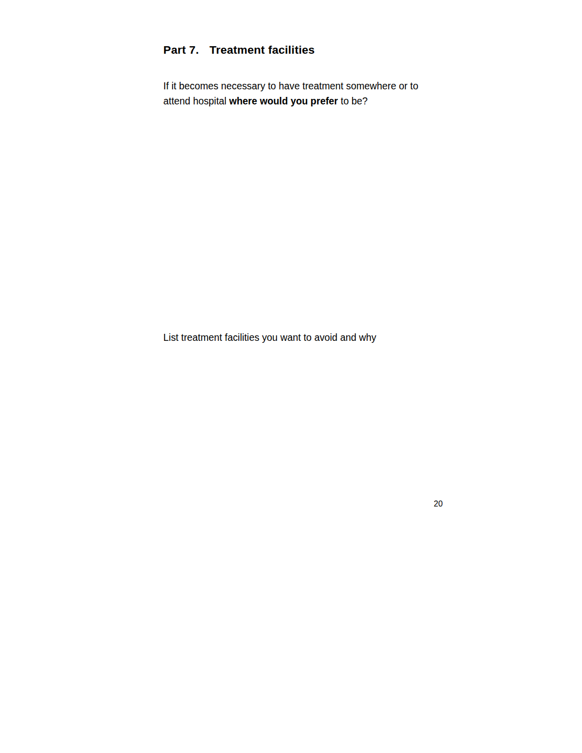Part 7. Treatment facilities
If it becomes necessary to have treatment somewhere or to attend hospital where would you prefer to be?
List treatment facilities you want to avoid and why
20